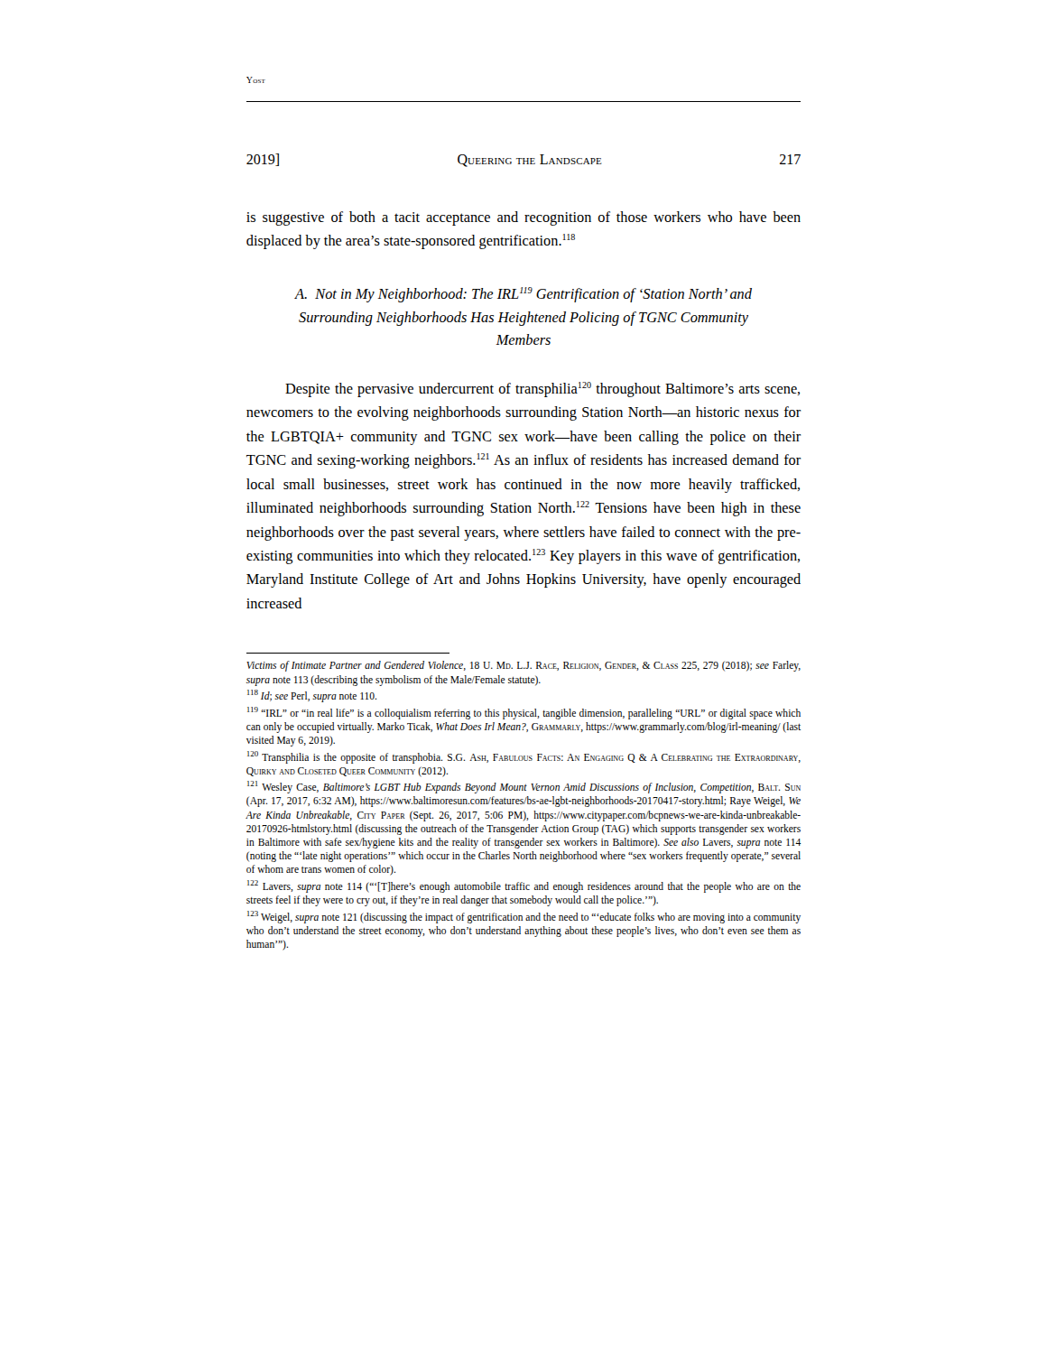Yost
2019] Queering the Landscape 217
is suggestive of both a tacit acceptance and recognition of those workers who have been displaced by the area’s state-sponsored gentrification.118
A. Not in My Neighborhood: The IRL119 Gentrification of ‘Station North’ and Surrounding Neighborhoods Has Heightened Policing of TGNC Community Members
Despite the pervasive undercurrent of transphilia120 throughout Baltimore’s arts scene, newcomers to the evolving neighborhoods surrounding Station North—an historic nexus for the LGBTQIA+ community and TGNC sex work—have been calling the police on their TGNC and sexing-working neighbors.121 As an influx of residents has increased demand for local small businesses, street work has continued in the now more heavily trafficked, illuminated neighborhoods surrounding Station North.122 Tensions have been high in these neighborhoods over the past several years, where settlers have failed to connect with the pre-existing communities into which they relocated.123 Key players in this wave of gentrification, Maryland Institute College of Art and Johns Hopkins University, have openly encouraged increased
Victims of Intimate Partner and Gendered Violence, 18 U. Md. L.J. Race, Religion, Gender, & Class 225, 279 (2018); see Farley, supra note 113 (describing the symbolism of the Male/Female statute).
118 Id; see Perl, supra note 110.
119 “IRL” or “in real life” is a colloquialism referring to this physical, tangible dimension, paralleling “URL” or digital space which can only be occupied virtually. Marko Ticak, What Does Irl Mean?, Grammarly, https://www.grammarly.com/blog/irl-meaning/ (last visited May 6, 2019).
120 Transphilia is the opposite of transphobia. S.G. Ash, Fabulous Facts: An Engaging Q & A Celebrating the Extraordinary, Quirky and Closeted Queer Community (2012).
121 Wesley Case, Baltimore’s LGBT Hub Expands Beyond Mount Vernon Amid Discussions of Inclusion, Competition, Balt. Sun (Apr. 17, 2017, 6:32 AM), https://www.baltimoresun.com/features/bs-ae-lgbt-neighborhoods-20170417-story.html; Raye Weigel, We Are Kinda Unbreakable, City Paper (Sept. 26, 2017, 5:06 PM), https://www.citypaper.com/bcpnews-we-are-kinda-unbreakable-20170926-htmlstory.html (discussing the outreach of the Transgender Action Group (TAG) which supports transgender sex workers in Baltimore with safe sex/hygiene kits and the reality of transgender sex workers in Baltimore). See also Lavers, supra note 114 (noting the “‘late night operations’” which occur in the Charles North neighborhood where “sex workers frequently operate,” several of whom are trans women of color).
122 Lavers, supra note 114 (“‘[T]here’s enough automobile traffic and enough residences around that the people who are on the streets feel if they were to cry out, if they’re in real danger that somebody would call the police.’”).
123 Weigel, supra note 121 (discussing the impact of gentrification and the need to “‘educate folks who are moving into a community who don’t understand the street economy, who don’t understand anything about these people’s lives, who don’t even see them as human’”).